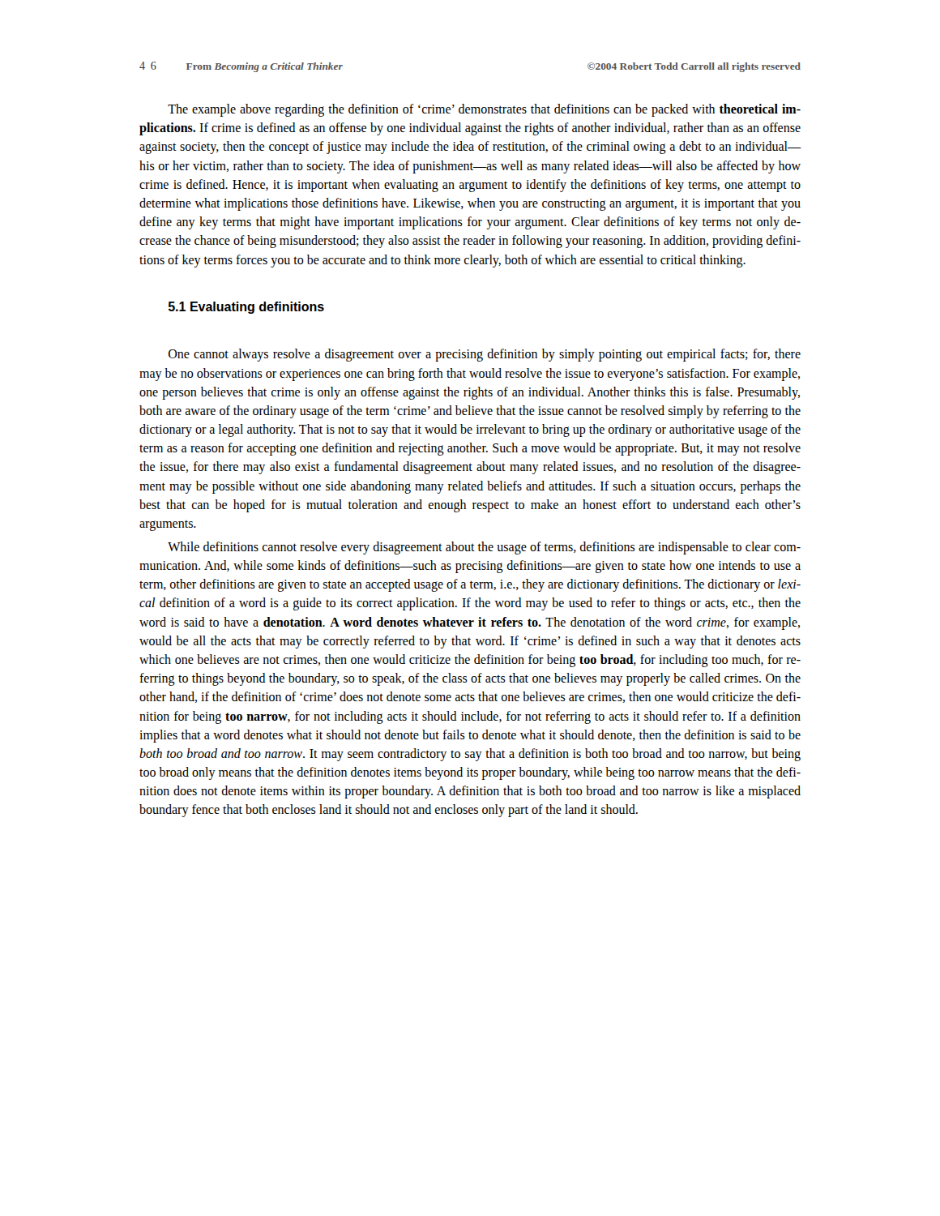4 6 From Becoming a Critical Thinker ©2004 Robert Todd Carroll all rights reserved
The example above regarding the definition of ‘crime’ demonstrates that definitions can be packed with theoretical implications. If crime is defined as an offense by one individual against the rights of another individual, rather than as an offense against society, then the concept of justice may include the idea of restitution, of the criminal owing a debt to an individual—his or her victim, rather than to society. The idea of punishment—as well as many related ideas—will also be affected by how crime is defined. Hence, it is important when evaluating an argument to identify the definitions of key terms, one attempt to determine what implications those definitions have. Likewise, when you are constructing an argument, it is important that you define any key terms that might have important implications for your argument. Clear definitions of key terms not only decrease the chance of being misunderstood; they also assist the reader in following your reasoning. In addition, providing definitions of key terms forces you to be accurate and to think more clearly, both of which are essential to critical thinking.
5.1 Evaluating definitions
One cannot always resolve a disagreement over a precising definition by simply pointing out empirical facts; for, there may be no observations or experiences one can bring forth that would resolve the issue to everyone’s satisfaction. For example, one person believes that crime is only an offense against the rights of an individual. Another thinks this is false. Presumably, both are aware of the ordinary usage of the term ‘crime’ and believe that the issue cannot be resolved simply by referring to the dictionary or a legal authority. That is not to say that it would be irrelevant to bring up the ordinary or authoritative usage of the term as a reason for accepting one definition and rejecting another. Such a move would be appropriate. But, it may not resolve the issue, for there may also exist a fundamental disagreement about many related issues, and no resolution of the disagreement may be possible without one side abandoning many related beliefs and attitudes. If such a situation occurs, perhaps the best that can be hoped for is mutual toleration and enough respect to make an honest effort to understand each other’s arguments.
While definitions cannot resolve every disagreement about the usage of terms, definitions are indispensable to clear communication. And, while some kinds of definitions—such as precising definitions—are given to state how one intends to use a term, other definitions are given to state an accepted usage of a term, i.e., they are dictionary definitions. The dictionary or lexical definition of a word is a guide to its correct application. If the word may be used to refer to things or acts, etc., then the word is said to have a denotation. A word denotes whatever it refers to. The denotation of the word crime, for example, would be all the acts that may be correctly referred to by that word. If ‘crime’ is defined in such a way that it denotes acts which one believes are not crimes, then one would criticize the definition for being too broad, for including too much, for referring to things beyond the boundary, so to speak, of the class of acts that one believes may properly be called crimes. On the other hand, if the definition of ‘crime’ does not denote some acts that one believes are crimes, then one would criticize the definition for being too narrow, for not including acts it should include, for not referring to acts it should refer to. If a definition implies that a word denotes what it should not denote but fails to denote what it should denote, then the definition is said to be both too broad and too narrow. It may seem contradictory to say that a definition is both too broad and too narrow, but being too broad only means that the definition denotes items beyond its proper boundary, while being too narrow means that the definition does not denote items within its proper boundary. A definition that is both too broad and too narrow is like a misplaced boundary fence that both encloses land it should not and encloses only part of the land it should.